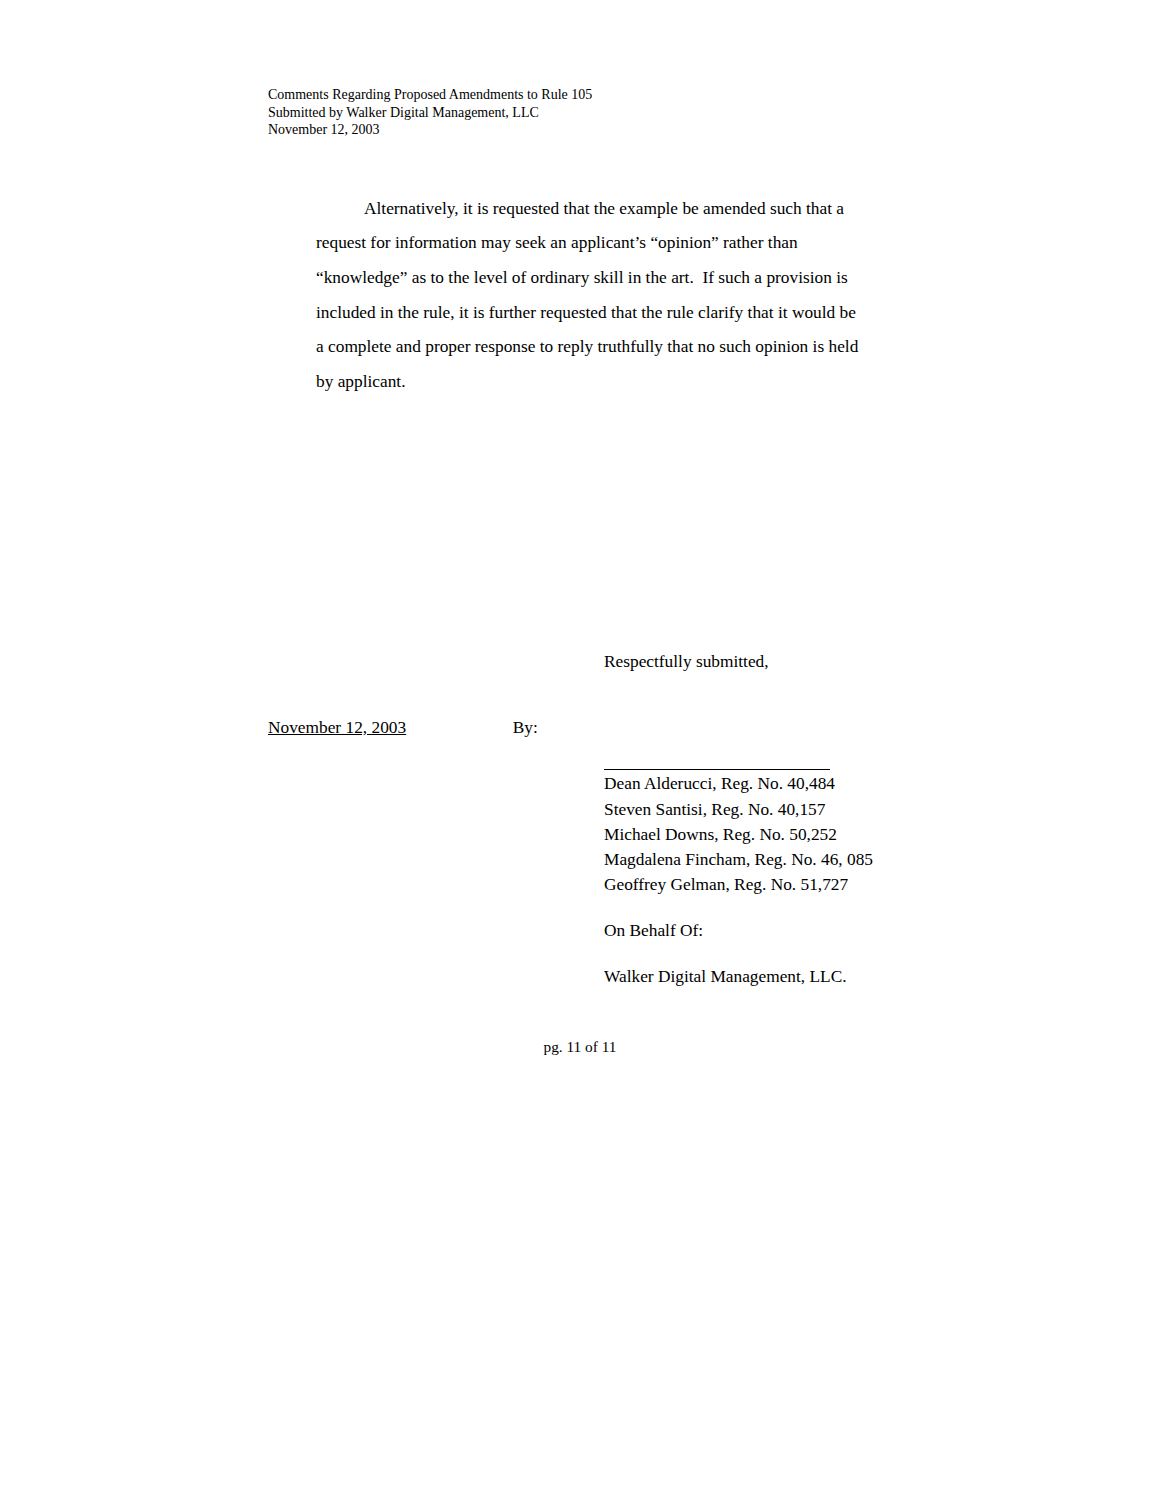Comments Regarding Proposed Amendments to Rule 105
Submitted by Walker Digital Management, LLC
November 12, 2003
Alternatively, it is requested that the example be amended such that a request for information may seek an applicant’s “opinion” rather than “knowledge” as to the level of ordinary skill in the art. If such a provision is included in the rule, it is further requested that the rule clarify that it would be a complete and proper response to reply truthfully that no such opinion is held by applicant.
Respectfully submitted,
November 12, 2003 By:
Dean Alderucci, Reg. No. 40,484
Steven Santisi, Reg. No. 40,157
Michael Downs, Reg. No. 50,252
Magdalena Fincham, Reg. No. 46, 085
Geoffrey Gelman, Reg. No. 51,727
On Behalf Of:
Walker Digital Management, LLC.
pg. 11 of 11